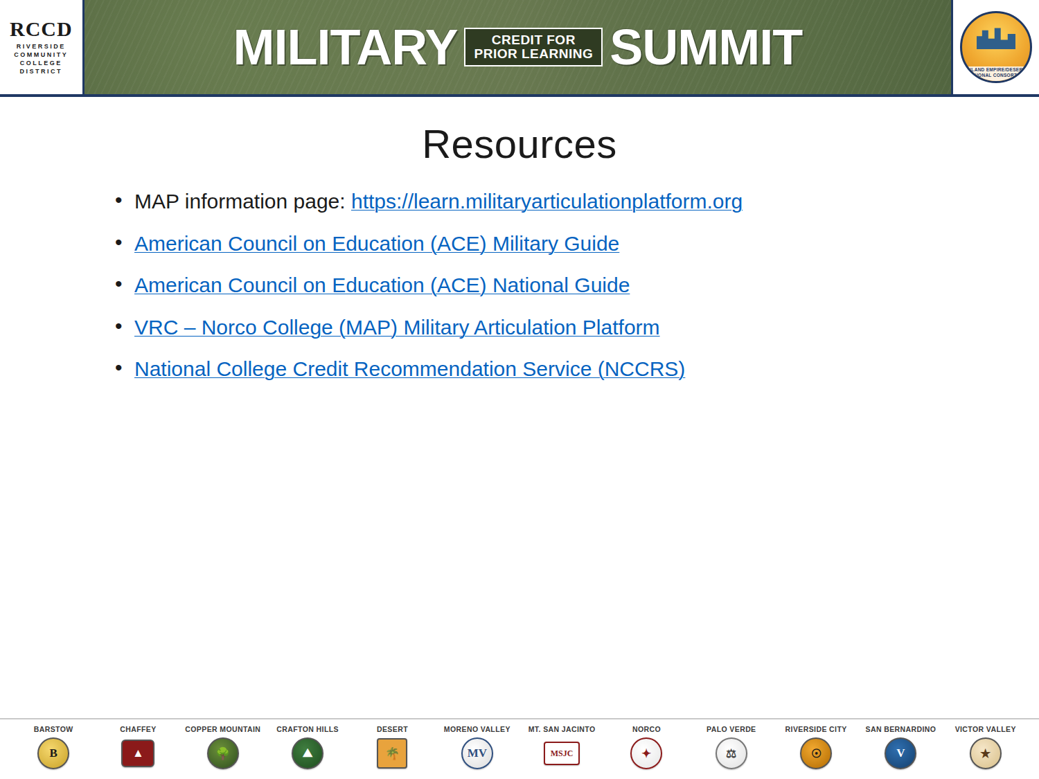RCCD
RIVERSIDE
COMMUNITY
COLLEGE
DISTRICT
MILITARY
CREDIT FOR PRIOR LEARNING
SUMMIT
INLAND EMPIRE/DESERT
REGIONAL CONSORTIUM
Resources
MAP information page: https://learn.militaryarticulationplatform.org
American Council on Education (ACE) Military Guide
American Council on Education (ACE) National Guide
VRC – Norco College (MAP) Military Articulation Platform
National College Credit Recommendation Service (NCCRS)
BARSTOW CHAFFEY COPPER MOUNTAIN CRAFTON HILLS DESERT MORENO VALLEY MT. SAN JACINTO NORCO PALO VERDE RIVERSIDE CITY SAN BERNARDINO VICTOR VALLEY
B
▲
🌳
⛰
🌴
MV
MSJC
✦
⚖
☉
V
★